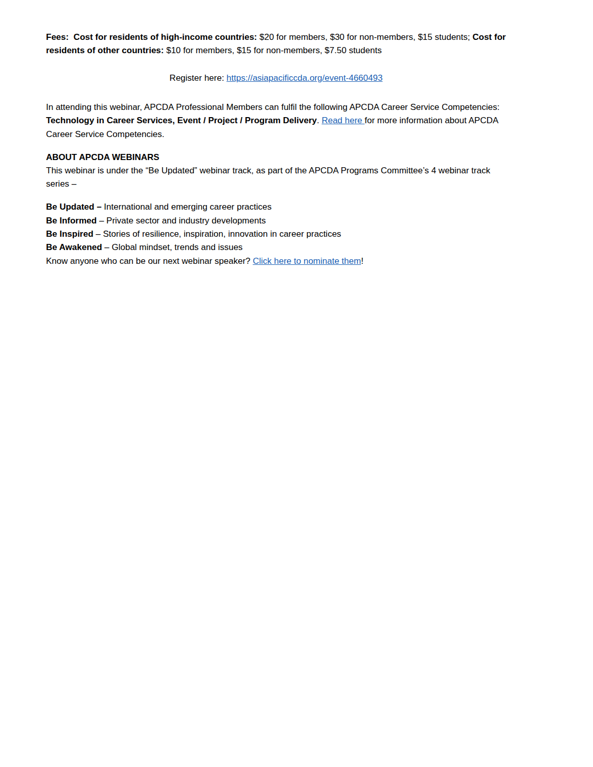Fees: Cost for residents of high-income countries: $20 for members, $30 for non-members, $15 students; Cost for residents of other countries: $10 for members, $15 for non-members, $7.50 students
Register here: https://asiapacificcda.org/event-4660493
In attending this webinar, APCDA Professional Members can fulfil the following APCDA Career Service Competencies: Technology in Career Services, Event / Project / Program Delivery. Read here for more information about APCDA Career Service Competencies.
ABOUT APCDA WEBINARS
This webinar is under the “Be Updated” webinar track, as part of the APCDA Programs Committee’s 4 webinar track series –
Be Updated – International and emerging career practices
Be Informed – Private sector and industry developments
Be Inspired – Stories of resilience, inspiration, innovation in career practices
Be Awakened – Global mindset, trends and issues
Know anyone who can be our next webinar speaker? Click here to nominate them!